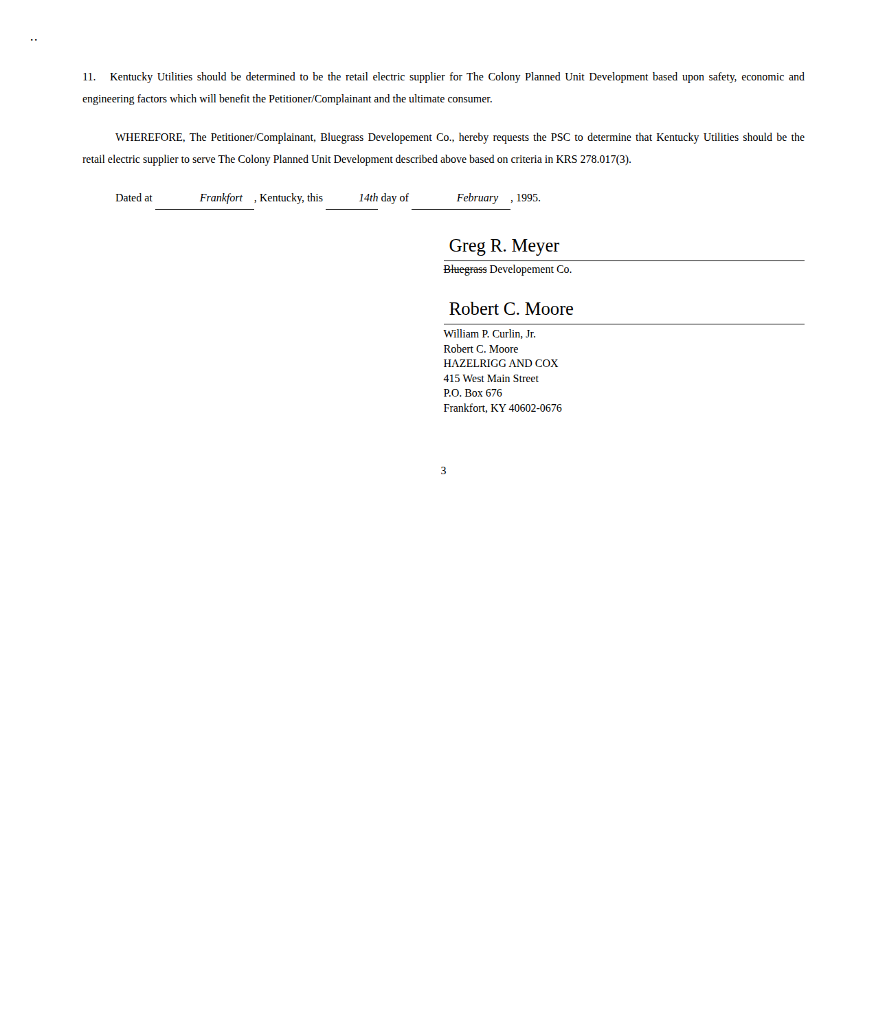․․
11. Kentucky Utilities should be determined to be the retail electric supplier for The Colony Planned Unit Development based upon safety, economic and engineering factors which will benefit the Petitioner/Complainant and the ultimate consumer.
WHEREFORE, The Petitioner/Complainant, Bluegrass Developement Co., hereby requests the PSC to determine that Kentucky Utilities should be the retail electric supplier to serve The Colony Planned Unit Development described above based on criteria in KRS 278.017(3).
Dated at Frankfort, Kentucky, this 14th day of February, 1995.
Greg R. Meyer
Bluegrass Developement Co.
Robert C. Moore
William P. Curlin, Jr.
Robert C. Moore
HAZELRIGG AND COX
415 West Main Street
P.O. Box 676
Frankfort, KY 40602-0676
3